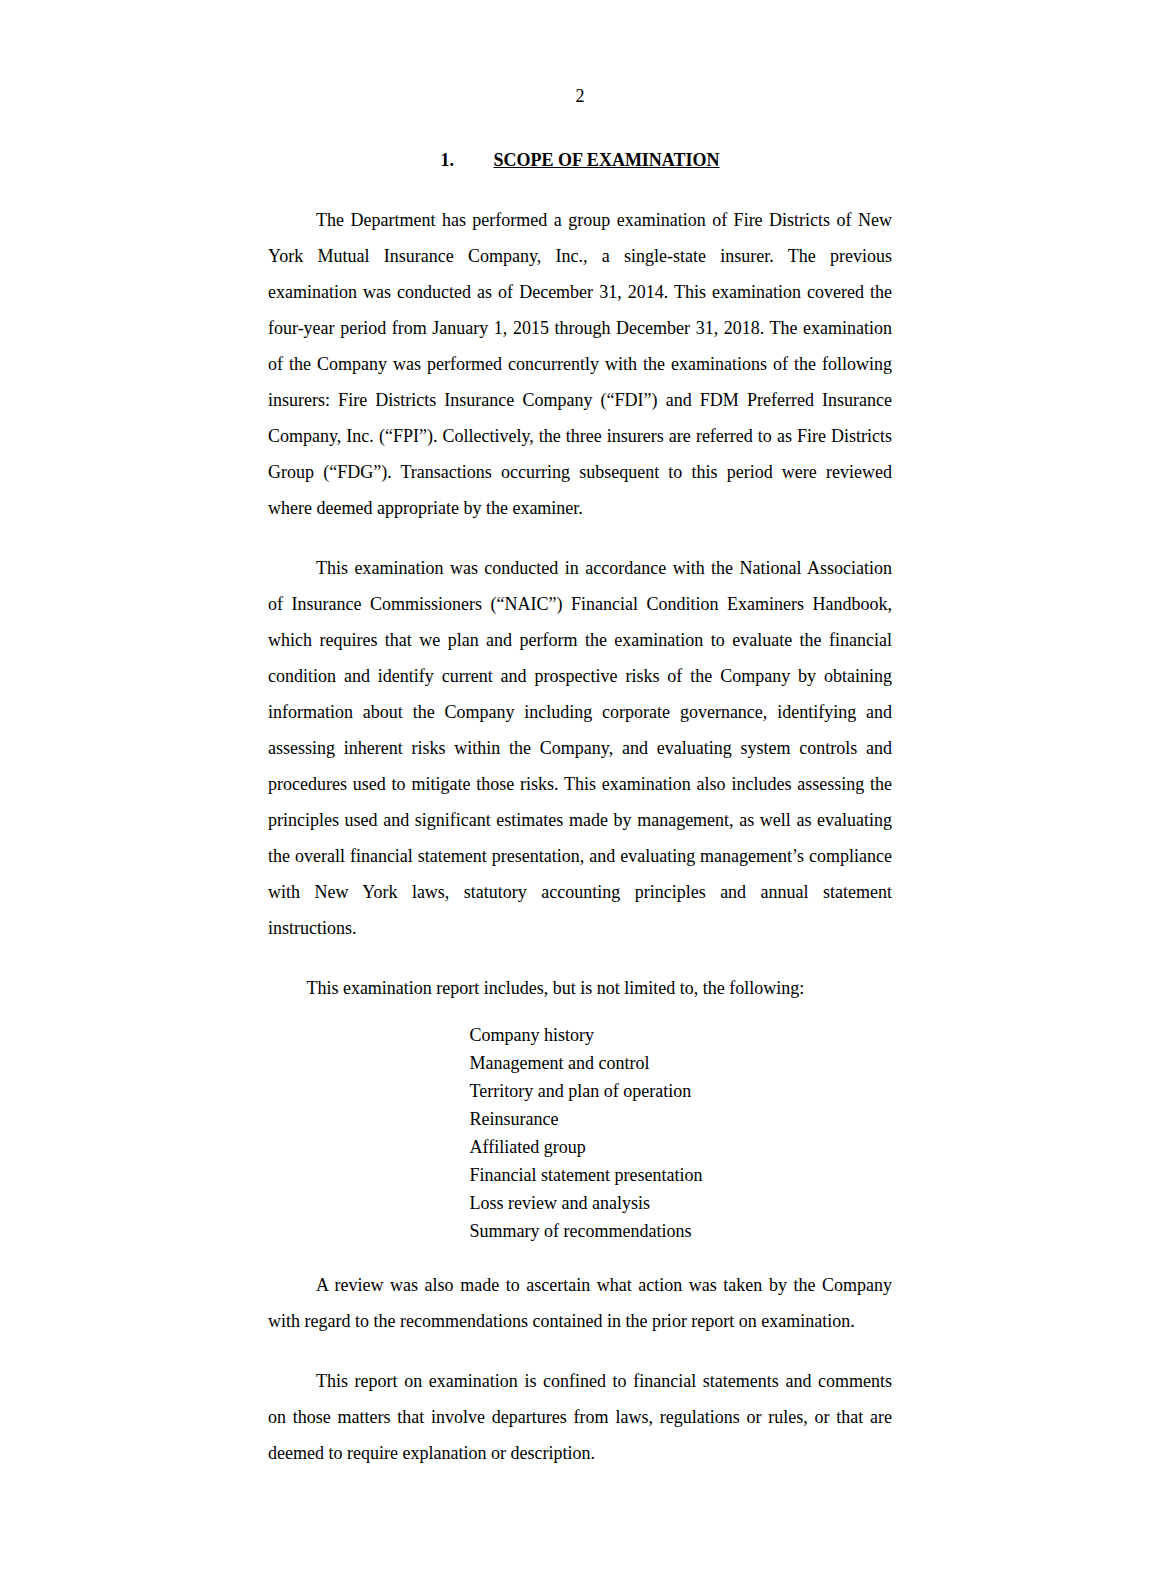2
1. SCOPE OF EXAMINATION
The Department has performed a group examination of Fire Districts of New York Mutual Insurance Company, Inc., a single-state insurer. The previous examination was conducted as of December 31, 2014. This examination covered the four-year period from January 1, 2015 through December 31, 2018. The examination of the Company was performed concurrently with the examinations of the following insurers: Fire Districts Insurance Company (“FDI”) and FDM Preferred Insurance Company, Inc. (“FPI”). Collectively, the three insurers are referred to as Fire Districts Group (“FDG”). Transactions occurring subsequent to this period were reviewed where deemed appropriate by the examiner.
This examination was conducted in accordance with the National Association of Insurance Commissioners (“NAIC”) Financial Condition Examiners Handbook, which requires that we plan and perform the examination to evaluate the financial condition and identify current and prospective risks of the Company by obtaining information about the Company including corporate governance, identifying and assessing inherent risks within the Company, and evaluating system controls and procedures used to mitigate those risks. This examination also includes assessing the principles used and significant estimates made by management, as well as evaluating the overall financial statement presentation, and evaluating management’s compliance with New York laws, statutory accounting principles and annual statement instructions.
This examination report includes, but is not limited to, the following:
Company history
Management and control
Territory and plan of operation
Reinsurance
Affiliated group
Financial statement presentation
Loss review and analysis
Summary of recommendations
A review was also made to ascertain what action was taken by the Company with regard to the recommendations contained in the prior report on examination.
This report on examination is confined to financial statements and comments on those matters that involve departures from laws, regulations or rules, or that are deemed to require explanation or description.